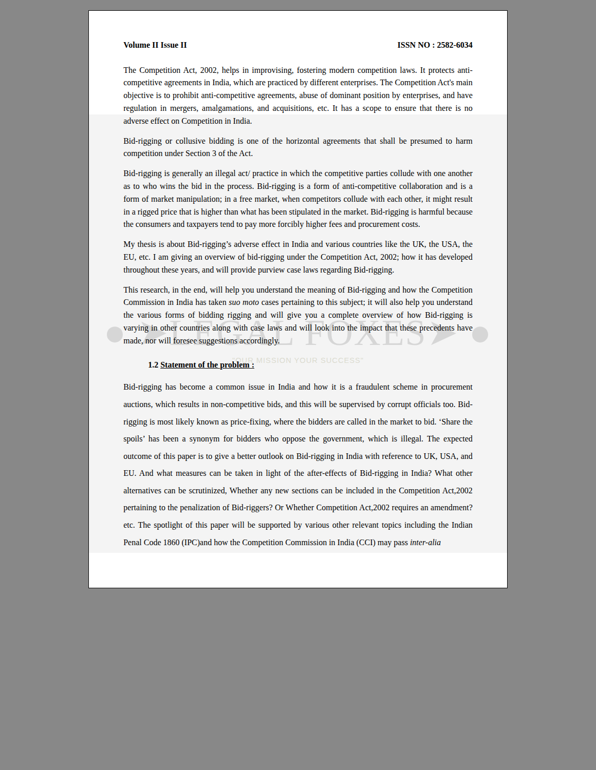● ➤LEGAL FOXES➤ ●
"OUR MISSION YOUR SUCCESS"
Volume II Issue II
ISSN NO : 2582-6034
The Competition Act, 2002, helps in improvising, fostering modern competition laws. It protects anti-competitive agreements in India, which are practiced by different enterprises. The Competition Act's main objective is to prohibit anti-competitive agreements, abuse of dominant position by enterprises, and have regulation in mergers, amalgamations, and acquisitions, etc. It has a scope to ensure that there is no adverse effect on Competition in India.
Bid-rigging or collusive bidding is one of the horizontal agreements that shall be presumed to harm competition under Section 3 of the Act.
Bid-rigging is generally an illegal act/ practice in which the competitive parties collude with one another as to who wins the bid in the process. Bid-rigging is a form of anti-competitive collaboration and is a form of market manipulation; in a free market, when competitors collude with each other, it might result in a rigged price that is higher than what has been stipulated in the market. Bid-rigging is harmful because the consumers and taxpayers tend to pay more forcibly higher fees and procurement costs.
My thesis is about Bid-rigging’s adverse effect in India and various countries like the UK, the USA, the EU, etc. I am giving an overview of bid-rigging under the Competition Act, 2002; how it has developed throughout these years, and will provide purview case laws regarding Bid-rigging.
This research, in the end, will help you understand the meaning of Bid-rigging and how the Competition Commission in India has taken suo moto cases pertaining to this subject; it will also help you understand the various forms of bidding rigging and will give you a complete overview of how Bid-rigging is varying in other countries along with case laws and will look into the impact that these precedents have made, nor will foresee suggestions accordingly.
1.2 Statement of the problem :
Bid-rigging has become a common issue in India and how it is a fraudulent scheme in procurement auctions, which results in non-competitive bids, and this will be supervised by corrupt officials too. Bid-rigging is most likely known as price-fixing, where the bidders are called in the market to bid. ‘Share the spoils’ has been a synonym for bidders who oppose the government, which is illegal. The expected outcome of this paper is to give a better outlook on Bid-rigging in India with reference to UK, USA, and EU. And what measures can be taken in light of the after-effects of Bid-rigging in India? What other alternatives can be scrutinized, Whether any new sections can be included in the Competition Act,2002 pertaining to the penalization of Bid-riggers? Or Whether Competition Act,2002 requires an amendment? etc. The spotlight of this paper will be supported by various other relevant topics including the Indian Penal Code 1860 (IPC)and how the Competition Commission in India (CCI) may pass inter-alia